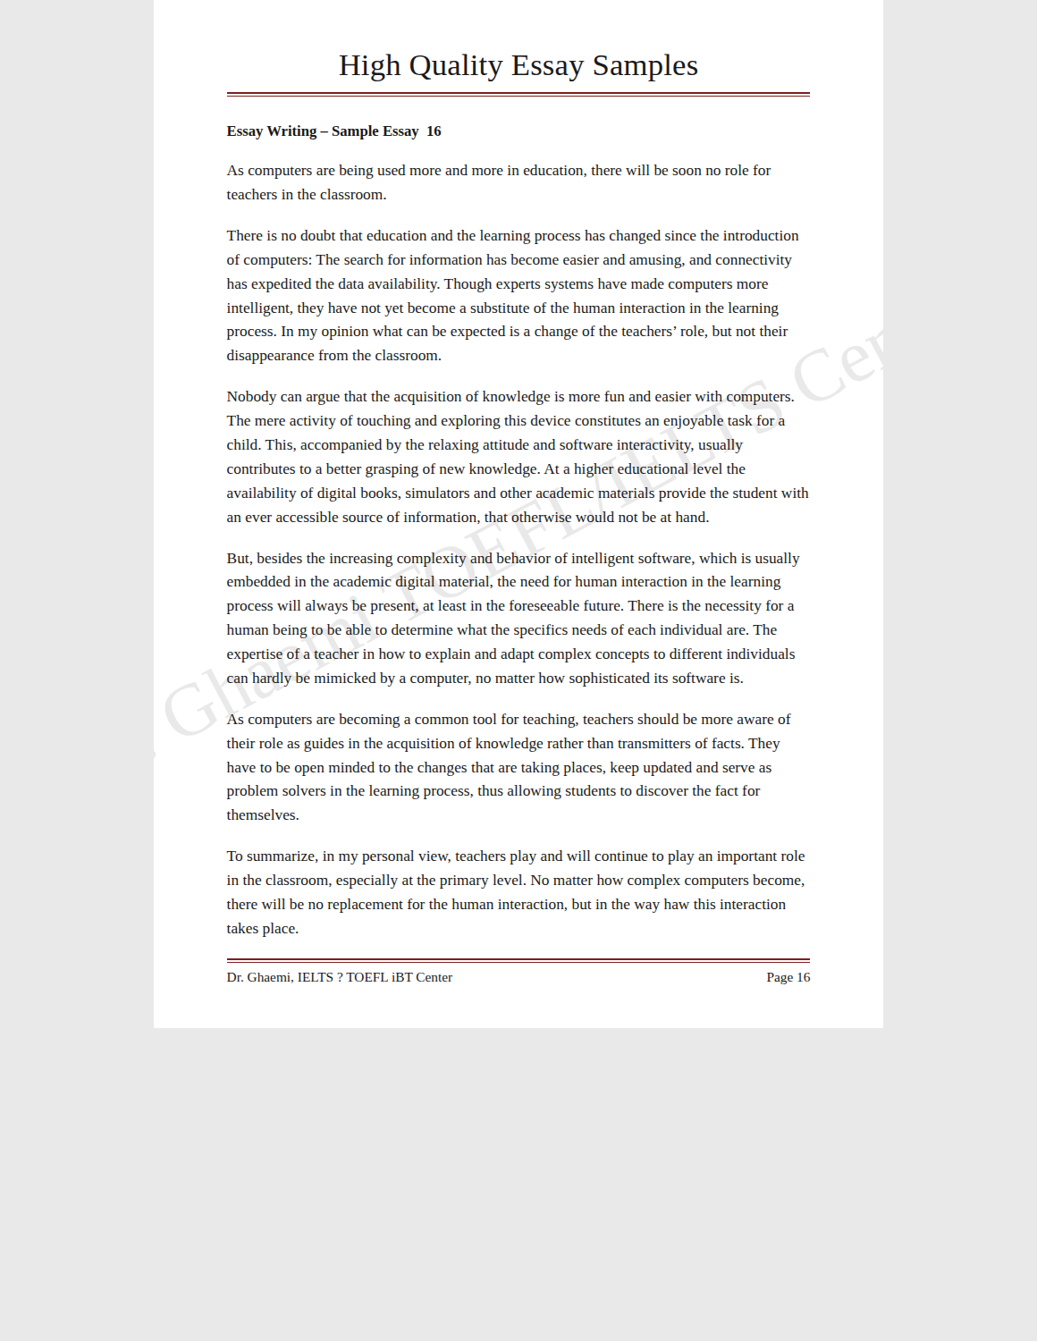Dr. Ghaemi TOEFL/IELTS Center
High Quality Essay Samples
Essay Writing – Sample Essay 16
As computers are being used more and more in education, there will be soon no role for teachers in the classroom.
There is no doubt that education and the learning process has changed since the introduction of computers: The search for information has become easier and amusing, and connectivity has expedited the data availability. Though experts systems have made computers more intelligent, they have not yet become a substitute of the human interaction in the learning process. In my opinion what can be expected is a change of the teachers’ role, but not their disappearance from the classroom.
Nobody can argue that the acquisition of knowledge is more fun and easier with computers. The mere activity of touching and exploring this device constitutes an enjoyable task for a child. This, accompanied by the relaxing attitude and software interactivity, usually contributes to a better grasping of new knowledge. At a higher educational level the availability of digital books, simulators and other academic materials provide the student with an ever accessible source of information, that otherwise would not be at hand.
But, besides the increasing complexity and behavior of intelligent software, which is usually embedded in the academic digital material, the need for human interaction in the learning process will always be present, at least in the foreseeable future. There is the necessity for a human being to be able to determine what the specifics needs of each individual are. The expertise of a teacher in how to explain and adapt complex concepts to different individuals can hardly be mimicked by a computer, no matter how sophisticated its software is.
As computers are becoming a common tool for teaching, teachers should be more aware of their role as guides in the acquisition of knowledge rather than transmitters of facts. They have to be open minded to the changes that are taking places, keep updated and serve as problem solvers in the learning process, thus allowing students to discover the fact for themselves.
To summarize, in my personal view, teachers play and will continue to play an important role in the classroom, especially at the primary level. No matter how complex computers become, there will be no replacement for the human interaction, but in the way haw this interaction takes place.
Dr. Ghaemi, IELTS ? TOEFL iBT Center Page 16